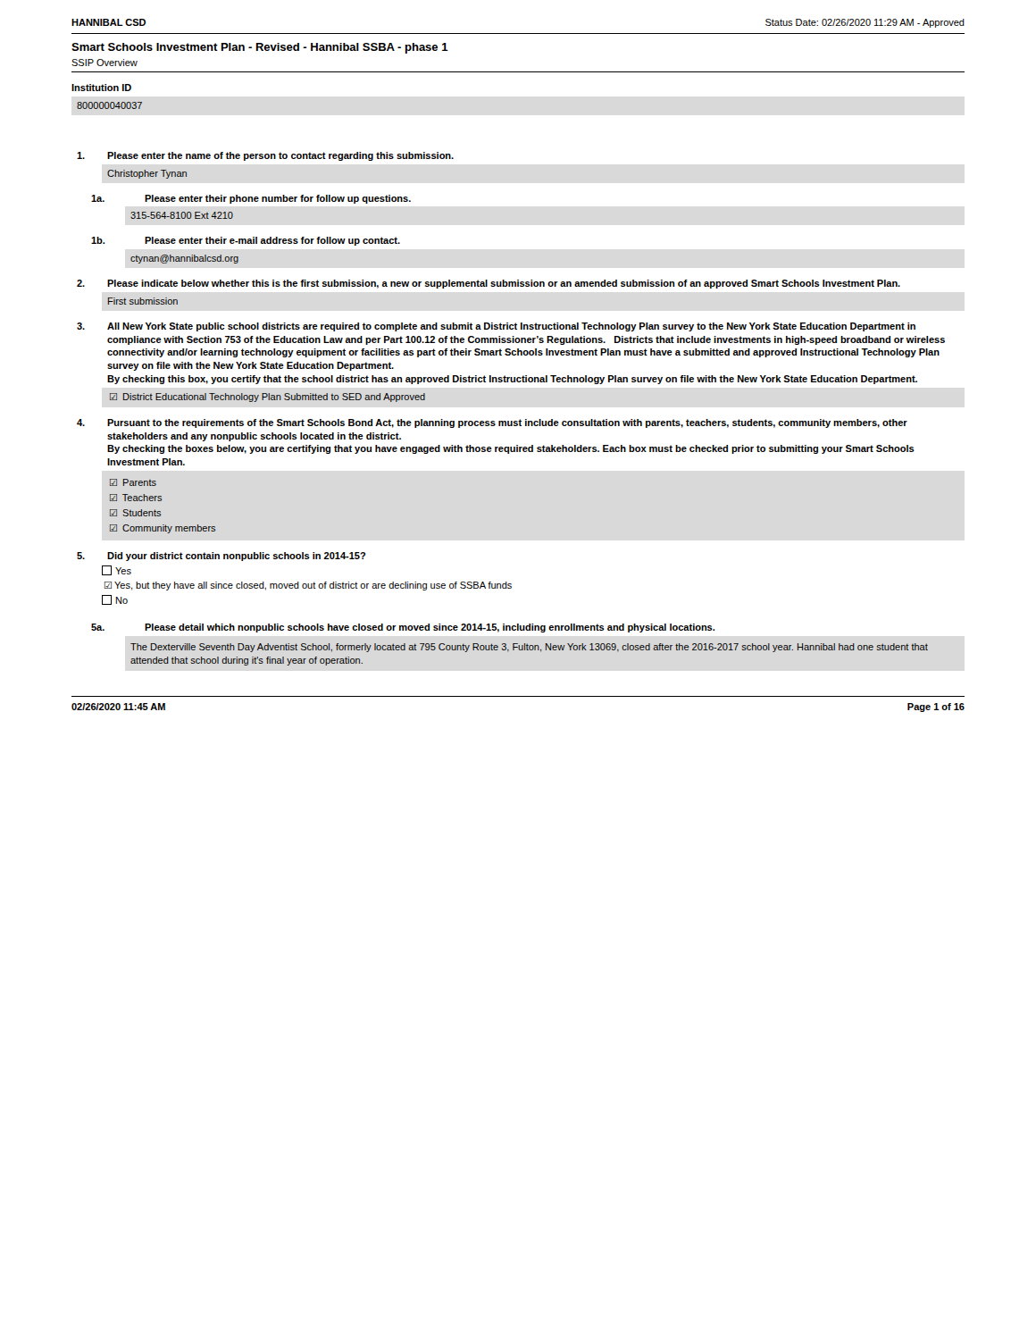HANNIBAL CSD
Status Date: 02/26/2020 11:29 AM - Approved
Smart Schools Investment Plan - Revised - Hannibal SSBA - phase 1
SSIP Overview
Institution ID
800000040037
1.
Please enter the name of the person to contact regarding this submission.
Christopher Tynan
1a.
Please enter their phone number for follow up questions.
315-564-8100 Ext 4210
1b.
Please enter their e-mail address for follow up contact.
ctynan@hannibalcsd.org
2.
Please indicate below whether this is the first submission, a new or supplemental submission or an amended submission of an approved Smart Schools Investment Plan.
First submission
3.
All New York State public school districts are required to complete and submit a District Instructional Technology Plan survey to the New York State Education Department in compliance with Section 753 of the Education Law and per Part 100.12 of the Commissioner’s Regulations. Districts that include investments in high-speed broadband or wireless connectivity and/or learning technology equipment or facilities as part of their Smart Schools Investment Plan must have a submitted and approved Instructional Technology Plan survey on file with the New York State Education Department.
By checking this box, you certify that the school district has an approved District Instructional Technology Plan survey on file with the New York State Education Department.
☑ District Educational Technology Plan Submitted to SED and Approved
4.
Pursuant to the requirements of the Smart Schools Bond Act, the planning process must include consultation with parents, teachers, students, community members, other stakeholders and any nonpublic schools located in the district.
By checking the boxes below, you are certifying that you have engaged with those required stakeholders. Each box must be checked prior to submitting your Smart Schools Investment Plan.
☑ Parents
☑ Teachers
☑ Students
☑ Community members
5.
Did your district contain nonpublic schools in 2014-15?
Yes
☑Yes, but they have all since closed, moved out of district or are declining use of SSBA funds
No
5a.
Please detail which nonpublic schools have closed or moved since 2014-15, including enrollments and physical locations.
The Dexterville Seventh Day Adventist School, formerly located at 795 County Route 3, Fulton, New York 13069, closed after the 2016-2017 school year. Hannibal had one student that attended that school during it's final year of operation.
02/26/2020 11:45 AM
Page 1 of 16